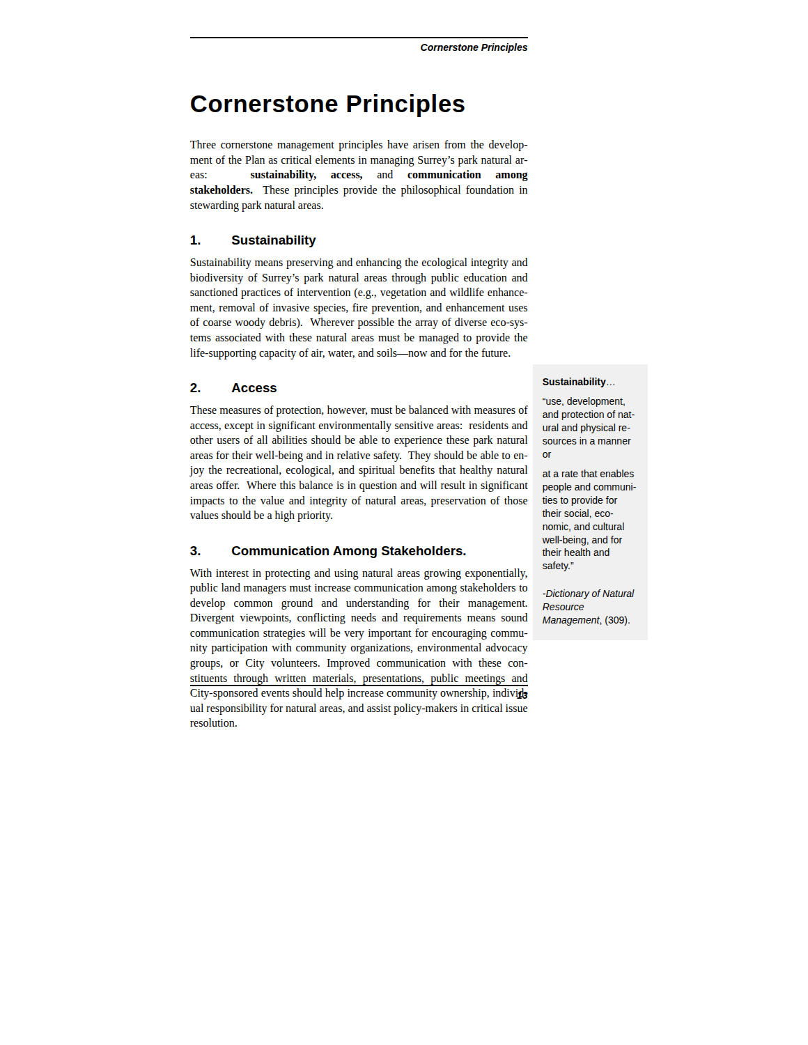Cornerstone Principles
Cornerstone Principles
Three cornerstone management principles have arisen from the development of the Plan as critical elements in managing Surrey’s park natural areas: sustainability, access, and communication among stakeholders. These principles provide the philosophical foundation in stewarding park natural areas.
1. Sustainability
Sustainability means preserving and enhancing the ecological integrity and biodiversity of Surrey’s park natural areas through public education and sanctioned practices of intervention (e.g., vegetation and wildlife enhancement, removal of invasive species, fire prevention, and enhancement uses of coarse woody debris). Wherever possible the array of diverse eco-systems associated with these natural areas must be managed to provide the life-supporting capacity of air, water, and soils—now and for the future.
2. Access
These measures of protection, however, must be balanced with measures of access, except in significant environmentally sensitive areas: residents and other users of all abilities should be able to experience these park natural areas for their well-being and in relative safety. They should be able to enjoy the recreational, ecological, and spiritual benefits that healthy natural areas offer. Where this balance is in question and will result in significant impacts to the value and integrity of natural areas, preservation of those values should be a high priority.
3. Communication Among Stakeholders.
With interest in protecting and using natural areas growing exponentially, public land managers must increase communication among stakeholders to develop common ground and understanding for their management. Divergent viewpoints, conflicting needs and requirements means sound communication strategies will be very important for encouraging community participation with community organizations, environmental advocacy groups, or City volunteers. Improved communication with these constituents through written materials, presentations, public meetings and City-sponsored events should help increase community ownership, individual responsibility for natural areas, and assist policy-makers in critical issue resolution.
Sustainability…
“use, development, and protection of natural and physical resources in a manner or
at a rate that enables people and communities to provide for their social, economic, and cultural well-being, and for their health and safety.”
-Dictionary of Natural Resource Management, (309).
13